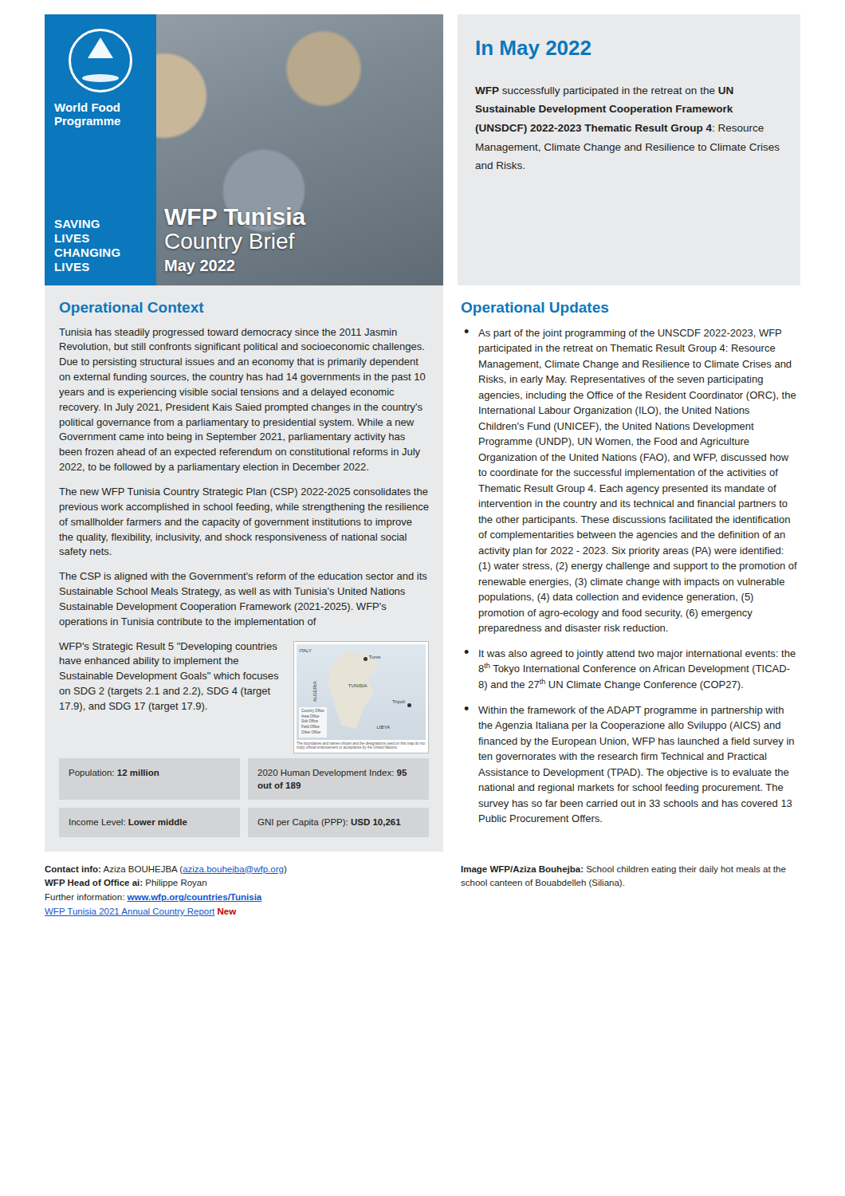World Food
Programme
SAVING LIVES CHANGING LIVES
WFP Tunisia
Country Brief
May 2022
In May 2022
WFP successfully participated in the retreat on the UN Sustainable Development Cooperation Framework (UNSDCF) 2022-2023 Thematic Result Group 4: Resource Management, Climate Change and Resilience to Climate Crises and Risks.
Operational Context
Tunisia has steadily progressed toward democracy since the 2011 Jasmin Revolution, but still confronts significant political and socioeconomic challenges. Due to persisting structural issues and an economy that is primarily dependent on external funding sources, the country has had 14 governments in the past 10 years and is experiencing visible social tensions and a delayed economic recovery. In July 2021, President Kais Saied prompted changes in the country's political governance from a parliamentary to presidential system. While a new Government came into being in September 2021, parliamentary activity has been frozen ahead of an expected referendum on constitutional reforms in July 2022, to be followed by a parliamentary election in December 2022.
The new WFP Tunisia Country Strategic Plan (CSP) 2022-2025 consolidates the previous work accomplished in school feeding, while strengthening the resilience of smallholder farmers and the capacity of government institutions to improve the quality, flexibility, inclusivity, and shock responsiveness of national social safety nets.
The CSP is aligned with the Government's reform of the education sector and its Sustainable School Meals Strategy, as well as with Tunisia's United Nations Sustainable Development Cooperation Framework (2021-2025). WFP's operations in Tunisia contribute to the implementation of
Tunis
Tripoli
ALGERIA
TUNISIA
LIBYA
ITALY
Country Office
Area Office
Sub Office
Field Office
Other Office
The boundaries and names shown and the designations used on this map do not imply official endorsement or acceptance by the United Nations.
WFP's Strategic Result 5 "Developing countries have enhanced ability to implement the Sustainable Development Goals" which focuses on SDG 2 (targets 2.1 and 2.2), SDG 4 (target 17.9), and SDG 17 (target 17.9).
Population: 12 million
2020 Human Development Index: 95 out of 189
Income Level: Lower middle
GNI per Capita (PPP): USD 10,261
Operational Updates
As part of the joint programming of the UNSCDF 2022-2023, WFP participated in the retreat on Thematic Result Group 4: Resource Management, Climate Change and Resilience to Climate Crises and Risks, in early May. Representatives of the seven participating agencies, including the Office of the Resident Coordinator (ORC), the International Labour Organization (ILO), the United Nations Children's Fund (UNICEF), the United Nations Development Programme (UNDP), UN Women, the Food and Agriculture Organization of the United Nations (FAO), and WFP, discussed how to coordinate for the successful implementation of the activities of Thematic Result Group 4. Each agency presented its mandate of intervention in the country and its technical and financial partners to the other participants. These discussions facilitated the identification of complementarities between the agencies and the definition of an activity plan for 2022 - 2023. Six priority areas (PA) were identified: (1) water stress, (2) energy challenge and support to the promotion of renewable energies, (3) climate change with impacts on vulnerable populations, (4) data collection and evidence generation, (5) promotion of agro-ecology and food security, (6) emergency preparedness and disaster risk reduction.
It was also agreed to jointly attend two major international events: the 8th Tokyo International Conference on African Development (TICAD-8) and the 27th UN Climate Change Conference (COP27).
Within the framework of the ADAPT programme in partnership with the Agenzia Italiana per la Cooperazione allo Sviluppo (AICS) and financed by the European Union, WFP has launched a field survey in ten governorates with the research firm Technical and Practical Assistance to Development (TPAD). The objective is to evaluate the national and regional markets for school feeding procurement. The survey has so far been carried out in 33 schools and has covered 13 Public Procurement Offers.
Contact info: Aziza BOUHEJBA (aziza.bouhejba@wfp.org)
WFP Head of Office ai: Philippe Royan
Further information: www.wfp.org/countries/Tunisia
WFP Tunisia 2021 Annual Country Report New
Image WFP/Aziza Bouhejba: School children eating their daily hot meals at the school canteen of Bouabdelleh (Siliana).